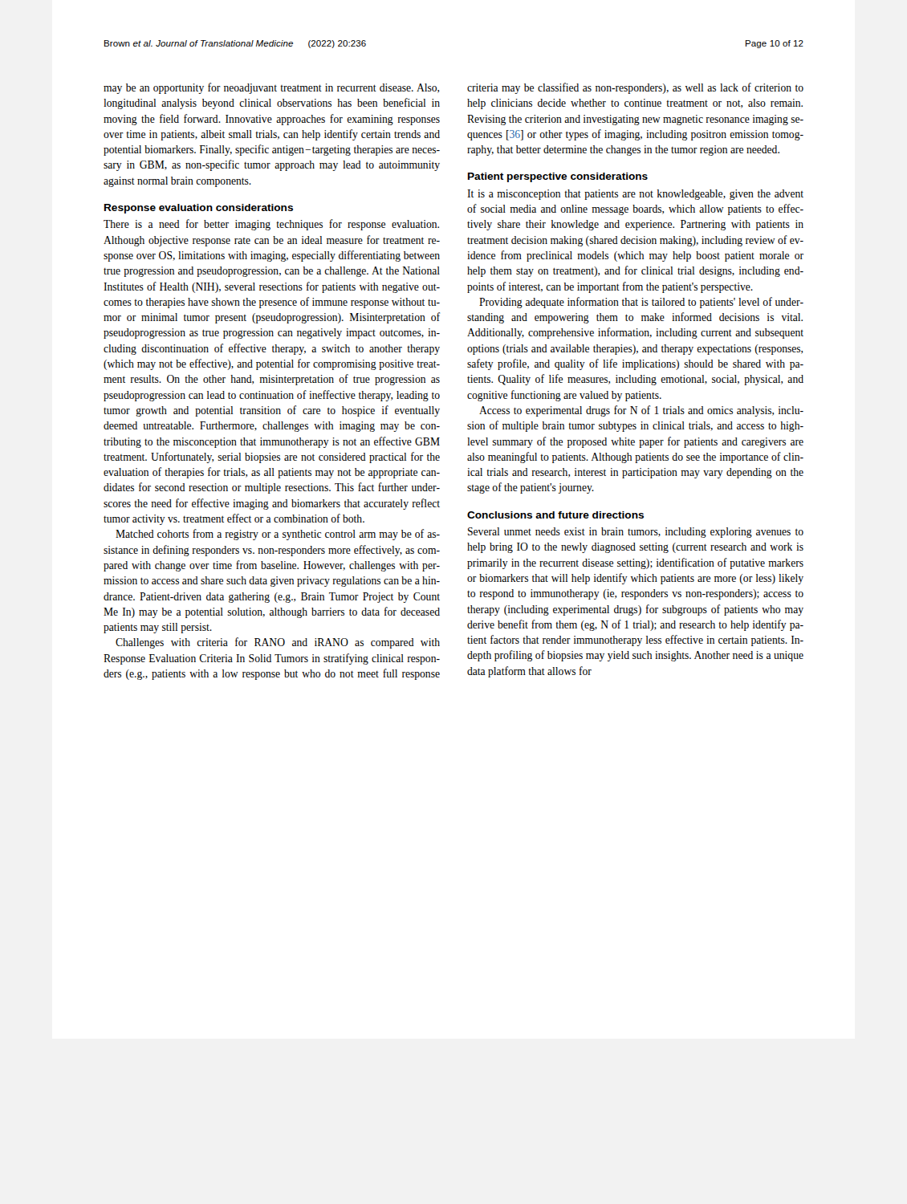Brown et al. Journal of Translational Medicine(2022) 20:236
Page 10 of 12
may be an opportunity for neoadjuvant treatment in recurrent disease. Also, longitudinal analysis beyond clinical observations has been beneficial in moving the field forward. Innovative approaches for examining responses over time in patients, albeit small trials, can help identify certain trends and potential biomarkers. Finally, specific antigen − targeting therapies are necessary in GBM, as non-specific tumor approach may lead to autoimmunity against normal brain components.
Response evaluation considerations
There is a need for better imaging techniques for response evaluation. Although objective response rate can be an ideal measure for treatment response over OS, limitations with imaging, especially differentiating between true progression and pseudoprogression, can be a challenge. At the National Institutes of Health (NIH), several resections for patients with negative outcomes to therapies have shown the presence of immune response without tumor or minimal tumor present (pseudoprogression). Misinterpretation of pseudoprogression as true progression can negatively impact outcomes, including discontinuation of effective therapy, a switch to another therapy (which may not be effective), and potential for compromising positive treatment results. On the other hand, misinterpretation of true progression as pseudoprogression can lead to continuation of ineffective therapy, leading to tumor growth and potential transition of care to hospice if eventually deemed untreatable. Furthermore, challenges with imaging may be contributing to the misconception that immunotherapy is not an effective GBM treatment. Unfortunately, serial biopsies are not considered practical for the evaluation of therapies for trials, as all patients may not be appropriate candidates for second resection or multiple resections. This fact further underscores the need for effective imaging and biomarkers that accurately reflect tumor activity vs. treatment effect or a combination of both.
Matched cohorts from a registry or a synthetic control arm may be of assistance in defining responders vs. non-responders more effectively, as compared with change over time from baseline. However, challenges with permission to access and share such data given privacy regulations can be a hindrance. Patient-driven data gathering (e.g., Brain Tumor Project by Count Me In) may be a potential solution, although barriers to data for deceased patients may still persist.
Challenges with criteria for RANO and iRANO as compared with Response Evaluation Criteria In Solid Tumors in stratifying clinical responders (e.g., patients with a low response but who do not meet full response criteria may be classified as non-responders), as well as lack of criterion to help clinicians decide whether to continue treatment or not, also remain. Revising the criterion and investigating new magnetic resonance imaging sequences [36] or other types of imaging, including positron emission tomography, that better determine the changes in the tumor region are needed.
Patient perspective considerations
It is a misconception that patients are not knowledgeable, given the advent of social media and online message boards, which allow patients to effectively share their knowledge and experience. Partnering with patients in treatment decision making (shared decision making), including review of evidence from preclinical models (which may help boost patient morale or help them stay on treatment), and for clinical trial designs, including endpoints of interest, can be important from the patient's perspective.
Providing adequate information that is tailored to patients' level of understanding and empowering them to make informed decisions is vital. Additionally, comprehensive information, including current and subsequent options (trials and available therapies), and therapy expectations (responses, safety profile, and quality of life implications) should be shared with patients. Quality of life measures, including emotional, social, physical, and cognitive functioning are valued by patients.
Access to experimental drugs for N of 1 trials and omics analysis, inclusion of multiple brain tumor subtypes in clinical trials, and access to high-level summary of the proposed white paper for patients and caregivers are also meaningful to patients. Although patients do see the importance of clinical trials and research, interest in participation may vary depending on the stage of the patient's journey.
Conclusions and future directions
Several unmet needs exist in brain tumors, including exploring avenues to help bring IO to the newly diagnosed setting (current research and work is primarily in the recurrent disease setting); identification of putative markers or biomarkers that will help identify which patients are more (or less) likely to respond to immunotherapy (ie, responders vs non-responders); access to therapy (including experimental drugs) for subgroups of patients who may derive benefit from them (eg, N of 1 trial); and research to help identify patient factors that render immunotherapy less effective in certain patients. In-depth profiling of biopsies may yield such insights. Another need is a unique data platform that allows for